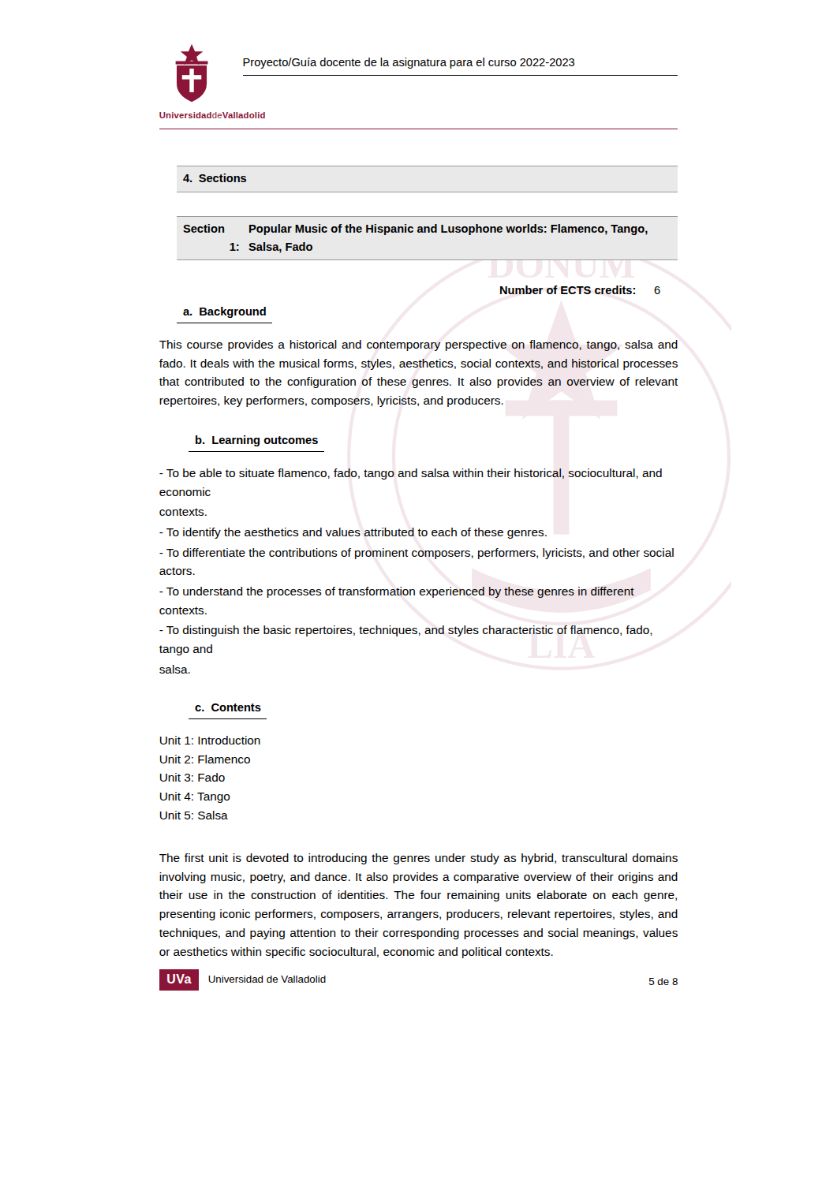DONUM LIA
Universidadde Valladolid
Proyecto/Guía docente de la asignatura para el curso 2022-2023
4. Sections
Section1:
Popular Music of the Hispanic and Lusophone worlds: Flamenco, Tango, Salsa, Fado
Number of ECTS credits: 6
a. Background
This course provides a historical and contemporary perspective on flamenco, tango, salsa and fado. It deals with the musical forms, styles, aesthetics, social contexts, and historical processes that contributed to the configuration of these genres. It also provides an overview of relevant repertoires, key performers, composers, lyricists, and producers.
b. Learning outcomes
- To be able to situate flamenco, fado, tango and salsa within their historical, sociocultural, and economic
contexts.
- To identify the aesthetics and values attributed to each of these genres.
- To differentiate the contributions of prominent composers, performers, lyricists, and other social actors.
- To understand the processes of transformation experienced by these genres in different contexts.
- To distinguish the basic repertoires, techniques, and styles characteristic of flamenco, fado, tango and
salsa.
c. Contents
Unit 1: Introduction
Unit 2: Flamenco
Unit 3: Fado
Unit 4: Tango
Unit 5: Salsa
The first unit is devoted to introducing the genres under study as hybrid, transcultural domains involving music, poetry, and dance. It also provides a comparative overview of their origins and their use in the construction of identities. The four remaining units elaborate on each genre, presenting iconic performers, composers, arrangers, producers, relevant repertoires, styles, and techniques, and paying attention to their corresponding processes and social meanings, values or aesthetics within specific sociocultural, economic and political contexts.
UVa
Universidad de Valladolid
5 de 8